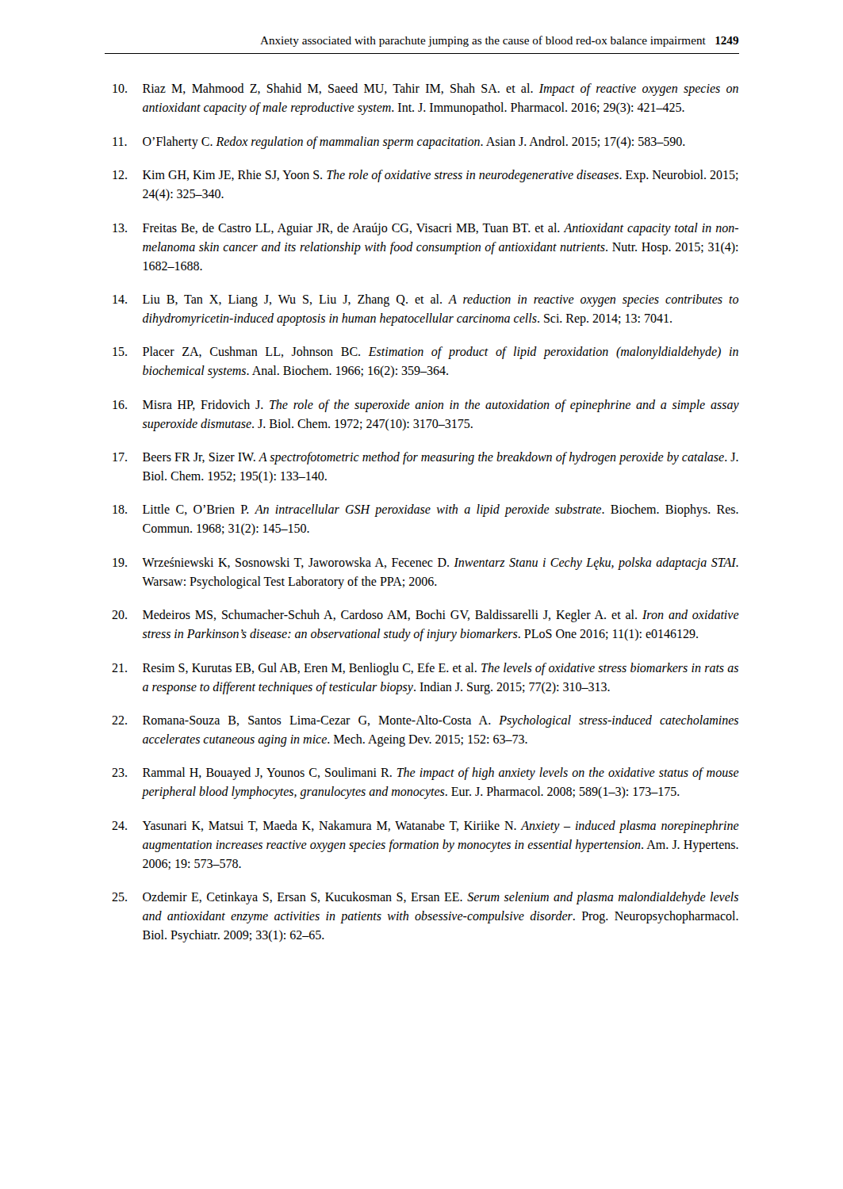Anxiety associated with parachute jumping as the cause of blood red-ox balance impairment 1249
Riaz M, Mahmood Z, Shahid M, Saeed MU, Tahir IM, Shah SA. et al. Impact of reactive oxygen species on antioxidant capacity of male reproductive system. Int. J. Immunopathol. Pharmacol. 2016; 29(3): 421–425.
O’Flaherty C. Redox regulation of mammalian sperm capacitation. Asian J. Androl. 2015; 17(4): 583–590.
Kim GH, Kim JE, Rhie SJ, Yoon S. The role of oxidative stress in neurodegenerative diseases. Exp. Neurobiol. 2015; 24(4): 325–340.
Freitas Be, de Castro LL, Aguiar JR, de Araújo CG, Visacri MB, Tuan BT. et al. Antioxidant capacity total in non-melanoma skin cancer and its relationship with food consumption of antioxidant nutrients. Nutr. Hosp. 2015; 31(4): 1682–1688.
Liu B, Tan X, Liang J, Wu S, Liu J, Zhang Q. et al. A reduction in reactive oxygen species contributes to dihydromyricetin-induced apoptosis in human hepatocellular carcinoma cells. Sci. Rep. 2014; 13: 7041.
Placer ZA, Cushman LL, Johnson BC. Estimation of product of lipid peroxidation (malonyldialdehyde) in biochemical systems. Anal. Biochem. 1966; 16(2): 359–364.
Misra HP, Fridovich J. The role of the superoxide anion in the autoxidation of epinephrine and a simple assay superoxide dismutase. J. Biol. Chem. 1972; 247(10): 3170–3175.
Beers FR Jr, Sizer IW. A spectrofotometric method for measuring the breakdown of hydrogen peroxide by catalase. J. Biol. Chem. 1952; 195(1): 133–140.
Little C, O’Brien P. An intracellular GSH peroxidase with a lipid peroxide substrate. Biochem. Biophys. Res. Commun. 1968; 31(2): 145–150.
Wrześniewski K, Sosnowski T, Jaworowska A, Fecenec D. Inwentarz Stanu i Cechy Lęku, polska adaptacja STAI. Warsaw: Psychological Test Laboratory of the PPA; 2006.
Medeiros MS, Schumacher-Schuh A, Cardoso AM, Bochi GV, Baldissarelli J, Kegler A. et al. Iron and oxidative stress in Parkinson’s disease: an observational study of injury biomarkers. PLoS One 2016; 11(1): e0146129.
Resim S, Kurutas EB, Gul AB, Eren M, Benlioglu C, Efe E. et al. The levels of oxidative stress biomarkers in rats as a response to different techniques of testicular biopsy. Indian J. Surg. 2015; 77(2): 310–313.
Romana-Souza B, Santos Lima-Cezar G, Monte-Alto-Costa A. Psychological stress-induced catecholamines accelerates cutaneous aging in mice. Mech. Ageing Dev. 2015; 152: 63–73.
Rammal H, Bouayed J, Younos C, Soulimani R. The impact of high anxiety levels on the oxidative status of mouse peripheral blood lymphocytes, granulocytes and monocytes. Eur. J. Pharmacol. 2008; 589(1–3): 173–175.
Yasunari K, Matsui T, Maeda K, Nakamura M, Watanabe T, Kiriike N. Anxiety – induced plasma norepinephrine augmentation increases reactive oxygen species formation by monocytes in essential hypertension. Am. J. Hypertens. 2006; 19: 573–578.
Ozdemir E, Cetinkaya S, Ersan S, Kucukosman S, Ersan EE. Serum selenium and plasma malondialdehyde levels and antioxidant enzyme activities in patients with obsessive-compulsive disorder. Prog. Neuropsychopharmacol. Biol. Psychiatr. 2009; 33(1): 62–65.